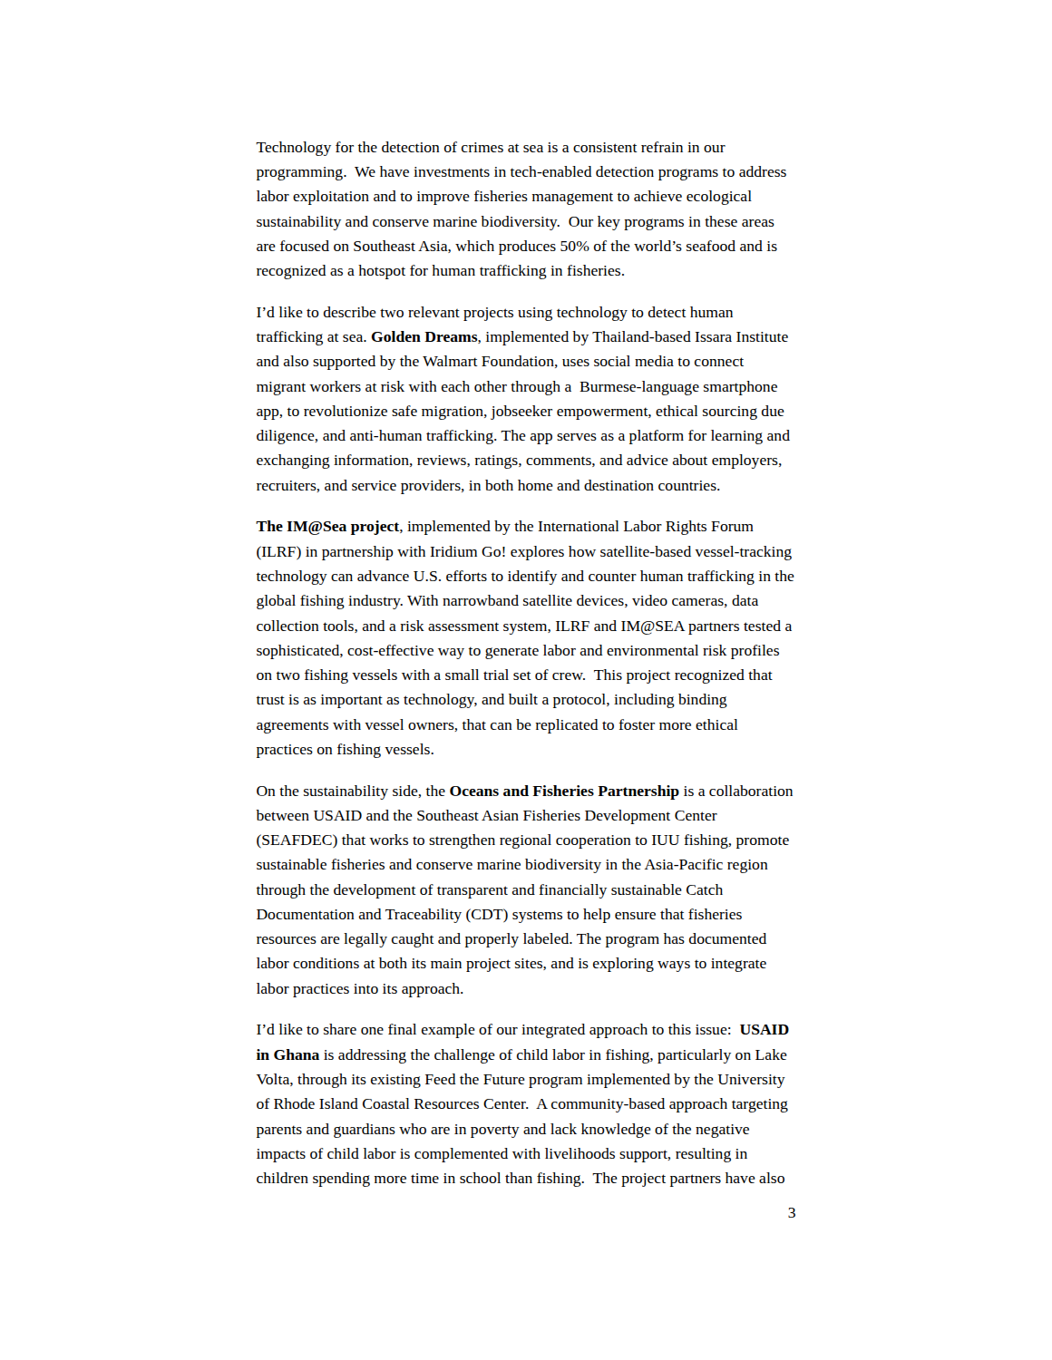Technology for the detection of crimes at sea is a consistent refrain in our programming. We have investments in tech-enabled detection programs to address labor exploitation and to improve fisheries management to achieve ecological sustainability and conserve marine biodiversity. Our key programs in these areas are focused on Southeast Asia, which produces 50% of the world’s seafood and is recognized as a hotspot for human trafficking in fisheries.
I’d like to describe two relevant projects using technology to detect human trafficking at sea. Golden Dreams, implemented by Thailand-based Issara Institute and also supported by the Walmart Foundation, uses social media to connect migrant workers at risk with each other through a Burmese-language smartphone app, to revolutionize safe migration, jobseeker empowerment, ethical sourcing due diligence, and anti-human trafficking. The app serves as a platform for learning and exchanging information, reviews, ratings, comments, and advice about employers, recruiters, and service providers, in both home and destination countries.
The IM@Sea project, implemented by the International Labor Rights Forum (ILRF) in partnership with Iridium Go! explores how satellite-based vessel-tracking technology can advance U.S. efforts to identify and counter human trafficking in the global fishing industry. With narrowband satellite devices, video cameras, data collection tools, and a risk assessment system, ILRF and IM@SEA partners tested a sophisticated, cost-effective way to generate labor and environmental risk profiles on two fishing vessels with a small trial set of crew. This project recognized that trust is as important as technology, and built a protocol, including binding agreements with vessel owners, that can be replicated to foster more ethical practices on fishing vessels.
On the sustainability side, the Oceans and Fisheries Partnership is a collaboration between USAID and the Southeast Asian Fisheries Development Center (SEAFDEC) that works to strengthen regional cooperation to IUU fishing, promote sustainable fisheries and conserve marine biodiversity in the Asia-Pacific region through the development of transparent and financially sustainable Catch Documentation and Traceability (CDT) systems to help ensure that fisheries resources are legally caught and properly labeled. The program has documented labor conditions at both its main project sites, and is exploring ways to integrate labor practices into its approach.
I’d like to share one final example of our integrated approach to this issue: USAID in Ghana is addressing the challenge of child labor in fishing, particularly on Lake Volta, through its existing Feed the Future program implemented by the University of Rhode Island Coastal Resources Center. A community-based approach targeting parents and guardians who are in poverty and lack knowledge of the negative impacts of child labor is complemented with livelihoods support, resulting in children spending more time in school than fishing. The project partners have also
3